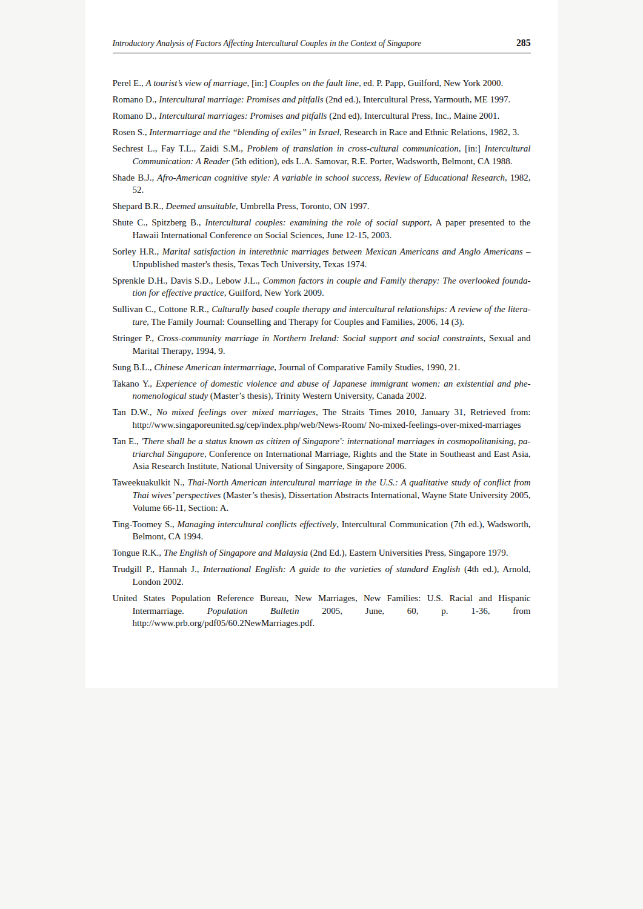Introductory Analysis of Factors Affecting Intercultural Couples in the Context of Singapore 285
Perel E., A tourist’s view of marriage, [in:] Couples on the fault line, ed. P. Papp, Guilford, New York 2000.
Romano D., Intercultural marriage: Promises and pitfalls (2nd ed.), Intercultural Press, Yarmouth, ME 1997.
Romano D., Intercultural marriages: Promises and pitfalls (2nd ed), Intercultural Press, Inc., Maine 2001.
Rosen S., Intermarriage and the “blending of exiles” in Israel, Research in Race and Ethnic Relations, 1982, 3.
Sechrest L., Fay T.L., Zaidi S.M., Problem of translation in cross-cultural communication, [in:] Intercultural Communication: A Reader (5th edition), eds L.A. Samovar, R.E. Porter, Wadsworth, Belmont, CA 1988.
Shade B.J., Afro-American cognitive style: A variable in school success, Review of Educational Research, 1982, 52.
Shepard B.R., Deemed unsuitable, Umbrella Press, Toronto, ON 1997.
Shute C., Spitzberg B., Intercultural couples: examining the role of social support, A paper presented to the Hawaii International Conference on Social Sciences, June 12-15, 2003.
Sorley H.R., Marital satisfaction in interethnic marriages between Mexican Americans and Anglo Americans – Unpublished master's thesis, Texas Tech University, Texas 1974.
Sprenkle D.H., Davis S.D., Lebow J.L., Common factors in couple and Family therapy: The overlooked foundation for effective practice, Guilford, New York 2009.
Sullivan C., Cottone R.R., Culturally based couple therapy and intercultural relationships: A review of the literature, The Family Journal: Counselling and Therapy for Couples and Families, 2006, 14 (3).
Stringer P., Cross-community marriage in Northern Ireland: Social support and social constraints, Sexual and Marital Therapy, 1994, 9.
Sung B.L., Chinese American intermarriage, Journal of Comparative Family Studies, 1990, 21.
Takano Y., Experience of domestic violence and abuse of Japanese immigrant women: an existential and phenomenological study (Master’s thesis), Trinity Western University, Canada 2002.
Tan D.W., No mixed feelings over mixed marriages, The Straits Times 2010, January 31, Retrieved from: http://www.singaporeunited.sg/cep/index.php/web/News-Room/ No-mixed-feelings-over-mixed-marriages
Tan E., 'There shall be a status known as citizen of Singapore': international marriages in cosmopolitanising, patriarchal Singapore, Conference on International Marriage, Rights and the State in Southeast and East Asia, Asia Research Institute, National University of Singapore, Singapore 2006.
Taweekuakulkit N., Thai-North American intercultural marriage in the U.S.: A qualitative study of conflict from Thai wives’ perspectives (Master’s thesis), Dissertation Abstracts International, Wayne State University 2005, Volume 66-11, Section: A.
Ting-Toomey S., Managing intercultural conflicts effectively, Intercultural Communication (7th ed.), Wadsworth, Belmont, CA 1994.
Tongue R.K., The English of Singapore and Malaysia (2nd Ed.), Eastern Universities Press, Singapore 1979.
Trudgill P., Hannah J., International English: A guide to the varieties of standard English (4th ed.), Arnold, London 2002.
United States Population Reference Bureau, New Marriages, New Families: U.S. Racial and Hispanic Intermarriage. Population Bulletin 2005, June, 60, p. 1-36, from http://www.prb.org/pdf05/60.2NewMarriages.pdf.